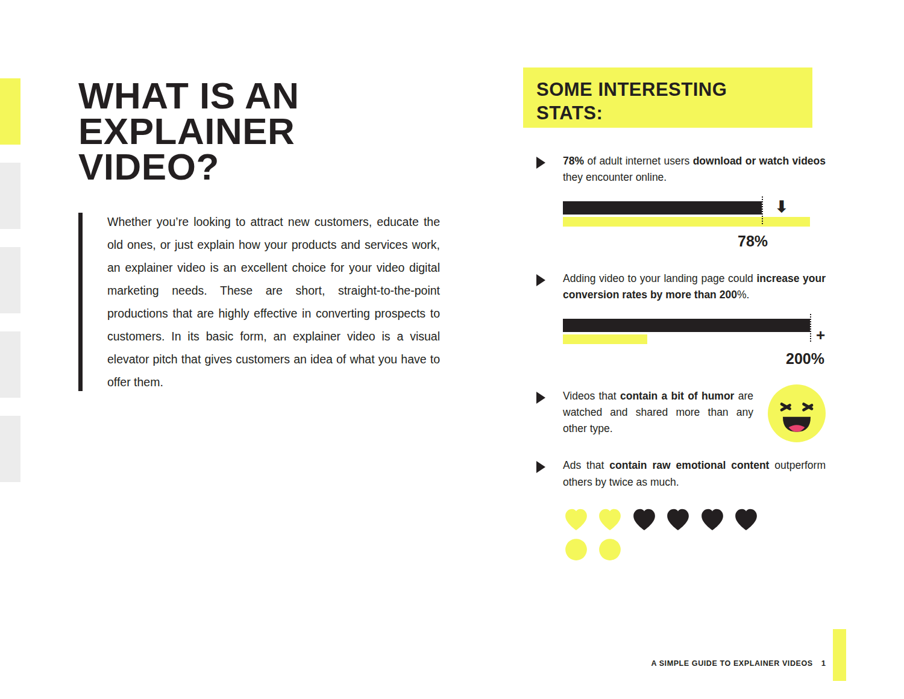What is an
Explainer Video?
Whether you’re looking to attract new customers, educate the old ones, or just explain how your products and services work, an explainer video is an excellent choice for your video digital marketing needs. These are short, straight-to-the-point productions that are highly effective in converting prospects to customers. In its basic form, an explainer video is a visual elevator pitch that gives customers an idea of what you have to offer them.
Some Interesting
Stats:
78% of adult internet users download or watch videos they encounter online.
⬇
78%
Adding video to your landing page could increase your conversion rates by more than 200%.
+
200%
Videos that contain a bit of humor are watched and shared more than any other type.
Ads that contain raw emotional content outperform others by twice as much.
A Simple Guide to Explainer Videos 1